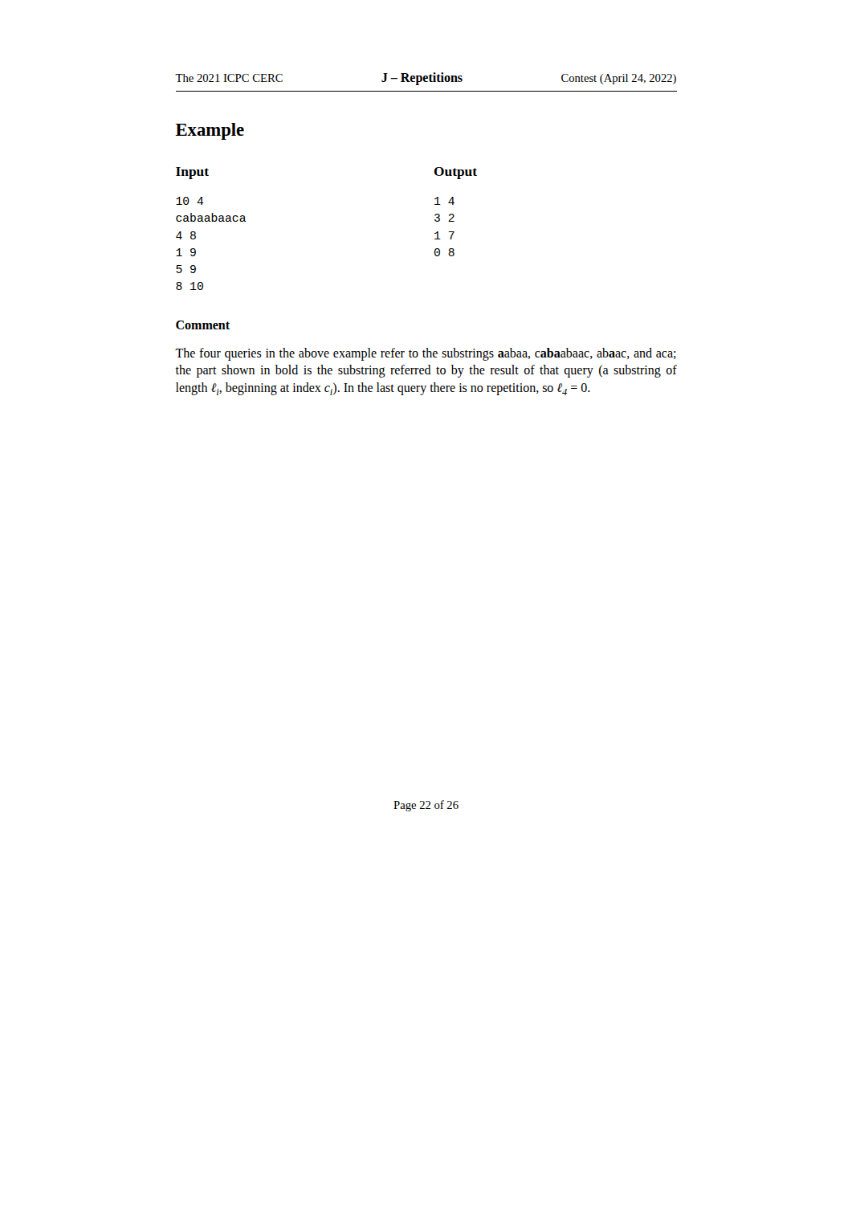The 2021 ICPC CERC
J – Repetitions
Contest (April 24, 2022)
Example
Input
10 4
cabaabaaca
4 8
1 9
5 9
8 10
Output
1 4
3 2
1 7
0 8
Comment
The four queries in the above example refer to the substrings aabaa, cabaabaac, abaac, and aca; the part shown in bold is the substring referred to by the result of that query (a substring of length ℓi, beginning at index ci). In the last query there is no repetition, so ℓ 4 = 0.
Page 22 of 26